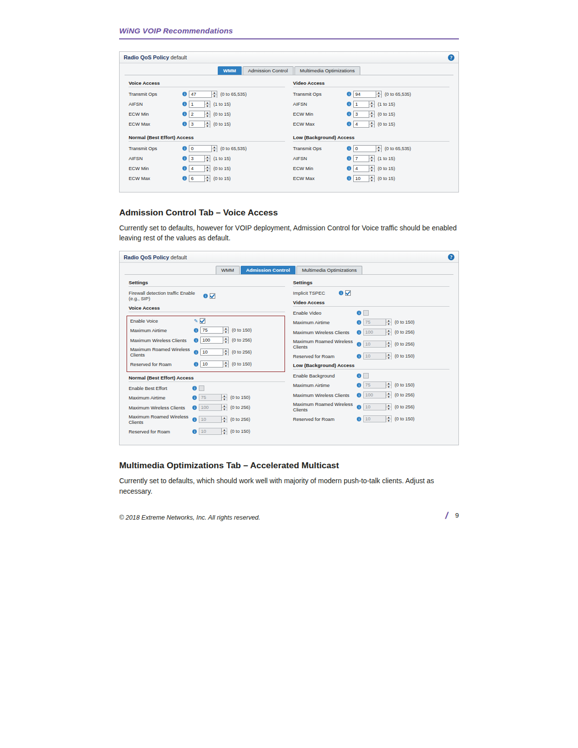WiNG VOIP Recommendations
Radio QoS Policy default
?
WMM
Admission Control
Multimedia Optimizations
Voice Access
Transmit Ops
i
▲▼
(0 to 65,535)
AIFSN
i
▲▼
(1 to 15)
ECW Min
i
▲▼
(0 to 15)
ECW Max
i
▲▼
(0 to 15)
Normal (Best Effort) Access
Transmit Ops
i
▲▼
(0 to 65,535)
AIFSN
i
▲▼
(1 to 15)
ECW Min
i
▲▼
(0 to 15)
ECW Max
i
▲▼
(0 to 15)
Video Access
Transmit Ops
i
▲▼
(0 to 65,535)
AIFSN
i
▲▼
(1 to 15)
ECW Min
i
▲▼
(0 to 15)
ECW Max
i
▲▼
(0 to 15)
Low (Background) Access
Transmit Ops
i
▲▼
(0 to 65,535)
AIFSN
i
▲▼
(1 to 15)
ECW Min
i
▲▼
(0 to 15)
ECW Max
i
▲▼
(0 to 15)
Admission Control Tab – Voice Access
Currently set to defaults, however for VOIP deployment, Admission Control for Voice traffic should be enabled leaving rest of the values as default.
Radio QoS Policy default
?
WMM
Admission Control
Multimedia Optimizations
Settings
Firewall detection traffic Enable (e.g., SIP)
i
Voice Access
Enable Voice
✎
Maximum Airtime
i
▲▼
(0 to 150)
Maximum Wireless Clients
i
▲▼
(0 to 256)
Maximum Roamed Wireless Clients
i
▲▼
(0 to 256)
Reserved for Roam
i
▲▼
(0 to 150)
Normal (Best Effort) Access
Enable Best Effort
i
Maximum Airtime
i
▲▼
(0 to 150)
Maximum Wireless Clients
i
▲▼
(0 to 256)
Maximum Roamed Wireless Clients
i
▲▼
(0 to 256)
Reserved for Roam
i
▲▼
(0 to 150)
Settings
Implicit TSPEC
i
Video Access
Enable Video
i
Maximum Airtime
i
▲▼
(0 to 150)
Maximum Wireless Clients
i
▲▼
(0 to 256)
Maximum Roamed Wireless Clients
i
▲▼
(0 to 256)
Reserved for Roam
i
▲▼
(0 to 150)
Low (Background) Access
Enable Background
i
Maximum Airtime
i
▲▼
(0 to 150)
Maximum Wireless Clients
i
▲▼
(0 to 256)
Maximum Roamed Wireless Clients
i
▲▼
(0 to 256)
Reserved for Roam
i
▲▼
(0 to 150)
Multimedia Optimizations Tab – Accelerated Multicast
Currently set to defaults, which should work well with majority of modern push-to-talk clients. Adjust as necessary.
© 2018 Extreme Networks, Inc. All rights reserved.
/ 9